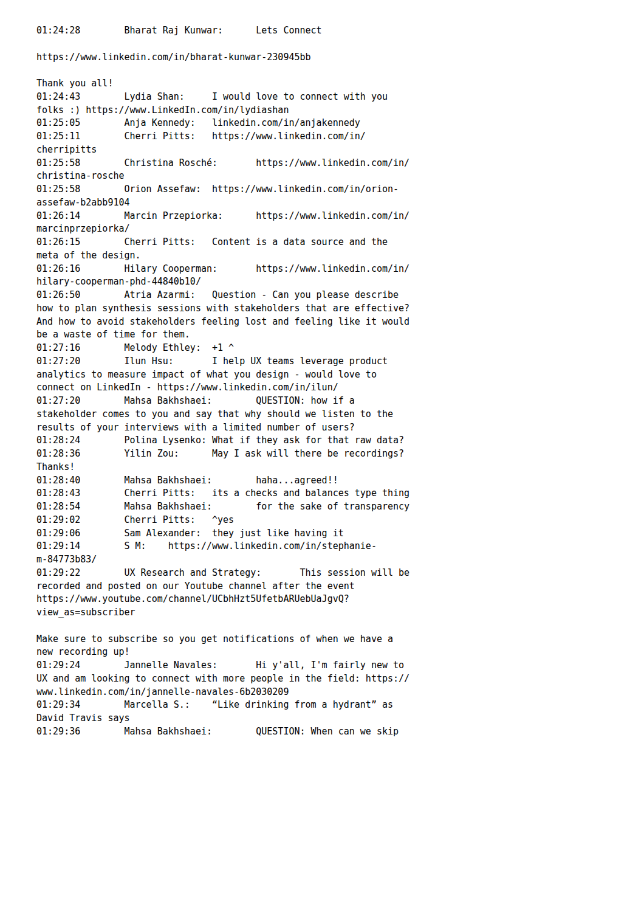01:24:28	Bharat Raj Kunwar:	Lets Connect

https://www.linkedin.com/in/bharat-kunwar-230945bb

Thank you all!
01:24:43	Lydia Shan:	I would love to connect with you
folks :) https://www.LinkedIn.com/in/lydiashan
01:25:05	Anja Kennedy:	linkedin.com/in/anjakennedy
01:25:11	Cherri Pitts:	https://www.linkedin.com/in/
cherripitts
01:25:58	Christina Rosché:	https://www.linkedin.com/in/
christina-rosche
01:25:58	Orion Assefaw:	https://www.linkedin.com/in/orion-
assefaw-b2abb9104
01:26:14	Marcin Przepiorka:	https://www.linkedin.com/in/
marcinprzepiorka/
01:26:15	Cherri Pitts:	Content is a data source and the
meta of the design.
01:26:16	Hilary Cooperman:	https://www.linkedin.com/in/
hilary-cooperman-phd-44840b10/
01:26:50	Atria Azarmi:	Question - Can you please describe
how to plan synthesis sessions with stakeholders that are effective?
And how to avoid stakeholders feeling lost and feeling like it would
be a waste of time for them.
01:27:16	Melody Ethley:	+1 ^
01:27:20	Ilun Hsu:	I help UX teams leverage product
analytics to measure impact of what you design - would love to
connect on LinkedIn - https://www.linkedin.com/in/ilun/
01:27:20	Mahsa Bakhshaei:	QUESTION: how if a
stakeholder comes to you and say that why should we listen to the
results of your interviews with a limited number of users?
01:28:24	Polina Lysenko:	What if they ask for that raw data?
01:28:36	Yilin Zou:	May I ask will there be recordings?
Thanks!
01:28:40	Mahsa Bakhshaei:	haha...agreed!!
01:28:43	Cherri Pitts:	its a checks and balances type thing
01:28:54	Mahsa Bakhshaei:	for the sake of transparency
01:29:02	Cherri Pitts:	^yes
01:29:06	Sam Alexander:	they just like having it
01:29:14	S M:	https://www.linkedin.com/in/stephanie-
m-84773b83/
01:29:22	UX Research and Strategy:	This session will be
recorded and posted on our Youtube channel after the event
https://www.youtube.com/channel/UCbhHzt5UfetbARUebUaJgvQ?
view_as=subscriber

Make sure to subscribe so you get notifications of when we have a
new recording up!
01:29:24	Jannelle Navales:	Hi y'all, I'm fairly new to
UX and am looking to connect with more people in the field: https://
www.linkedin.com/in/jannelle-navales-6b2030209
01:29:34	Marcella S.:	“Like drinking from a hydrant” as
David Travis says
01:29:36	Mahsa Bakhshaei:	QUESTION: When can we skip